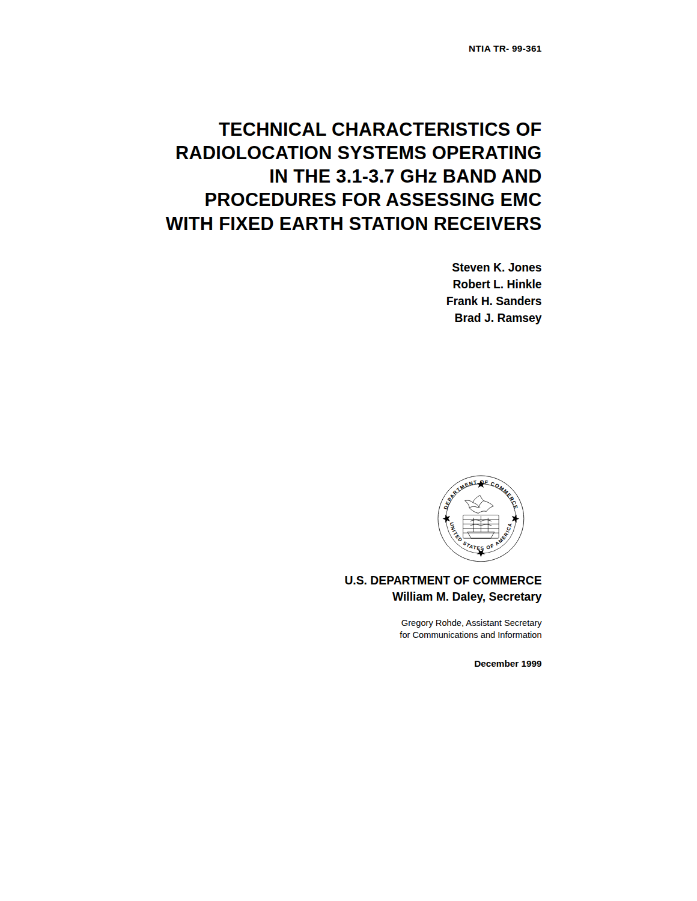NTIA TR- 99-361
TECHNICAL CHARACTERISTICS OF RADIOLOCATION SYSTEMS OPERATING IN THE 3.1-3.7 GHz BAND AND PROCEDURES FOR ASSESSING EMC WITH FIXED EARTH STATION RECEIVERS
Steven K. Jones
Robert L. Hinkle
Frank H. Sanders
Brad J. Ramsey
DEPARTMENT OF COMMERCE UNITED STATES OF AMERICA
U.S. DEPARTMENT OF COMMERCE
William M. Daley, Secretary
Gregory Rohde, Assistant Secretary
for Communications and Information
December 1999